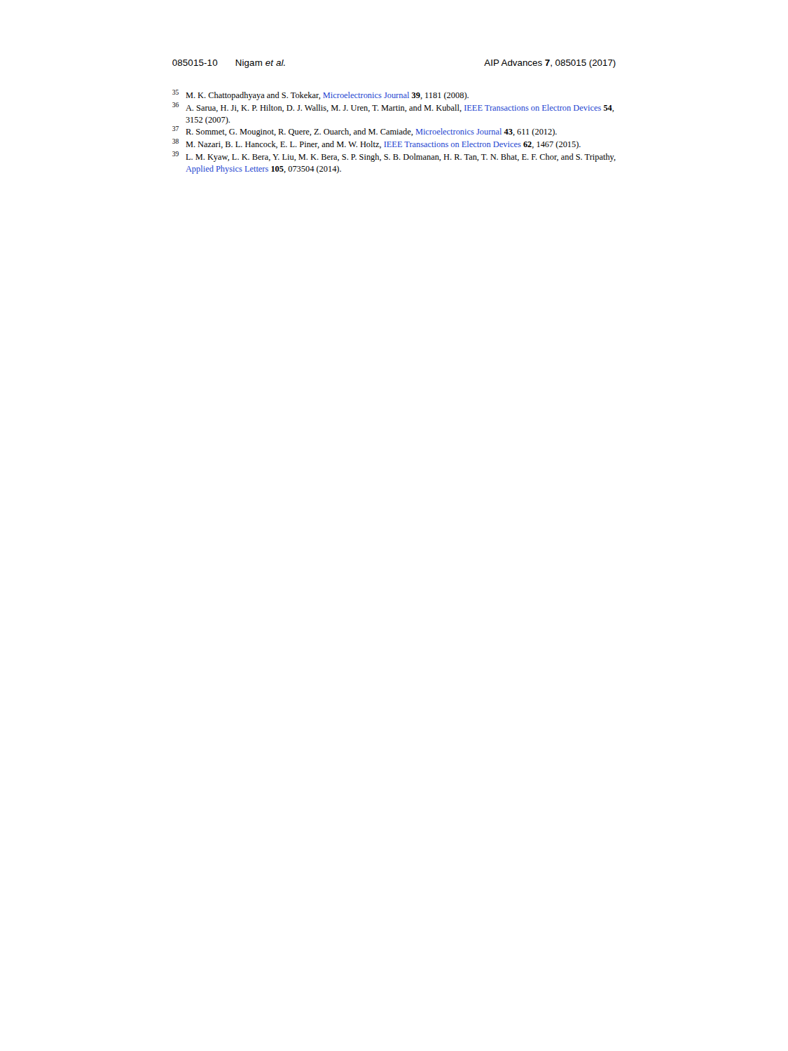085015-10 Nigam et al.
AIP Advances 7, 085015 (2017)
35 M. K. Chattopadhyaya and S. Tokekar, Microelectronics Journal 39, 1181 (2008).
36 A. Sarua, H. Ji, K. P. Hilton, D. J. Wallis, M. J. Uren, T. Martin, and M. Kuball, IEEE Transactions on Electron Devices 54, 3152 (2007).
37 R. Sommet, G. Mouginot, R. Quere, Z. Ouarch, and M. Camiade, Microelectronics Journal 43, 611 (2012).
38 M. Nazari, B. L. Hancock, E. L. Piner, and M. W. Holtz, IEEE Transactions on Electron Devices 62, 1467 (2015).
39 L. M. Kyaw, L. K. Bera, Y. Liu, M. K. Bera, S. P. Singh, S. B. Dolmanan, H. R. Tan, T. N. Bhat, E. F. Chor, and S. Tripathy, Applied Physics Letters 105, 073504 (2014).